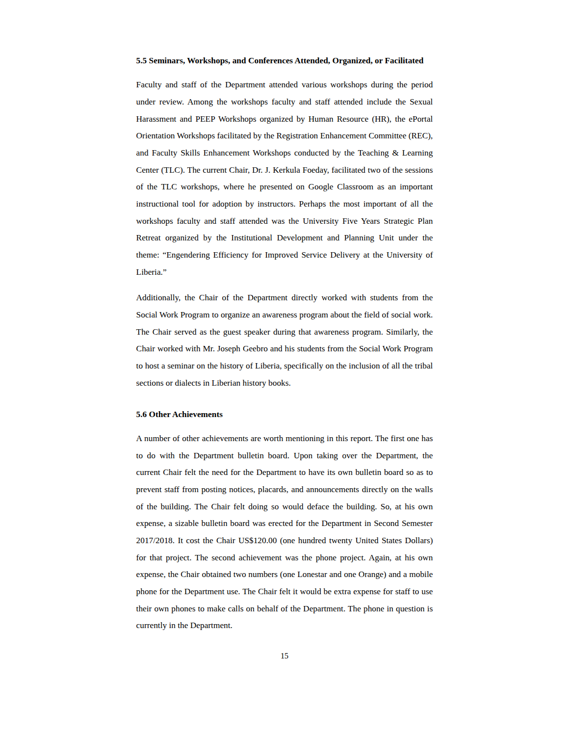5.5 Seminars, Workshops, and Conferences Attended, Organized, or Facilitated
Faculty and staff of the Department attended various workshops during the period under review. Among the workshops faculty and staff attended include the Sexual Harassment and PEEP Workshops organized by Human Resource (HR), the ePortal Orientation Workshops facilitated by the Registration Enhancement Committee (REC), and Faculty Skills Enhancement Workshops conducted by the Teaching & Learning Center (TLC). The current Chair, Dr. J. Kerkula Foeday, facilitated two of the sessions of the TLC workshops, where he presented on Google Classroom as an important instructional tool for adoption by instructors. Perhaps the most important of all the workshops faculty and staff attended was the University Five Years Strategic Plan Retreat organized by the Institutional Development and Planning Unit under the theme: “Engendering Efficiency for Improved Service Delivery at the University of Liberia.”
Additionally, the Chair of the Department directly worked with students from the Social Work Program to organize an awareness program about the field of social work. The Chair served as the guest speaker during that awareness program. Similarly, the Chair worked with Mr. Joseph Geebro and his students from the Social Work Program to host a seminar on the history of Liberia, specifically on the inclusion of all the tribal sections or dialects in Liberian history books.
5.6 Other Achievements
A number of other achievements are worth mentioning in this report. The first one has to do with the Department bulletin board. Upon taking over the Department, the current Chair felt the need for the Department to have its own bulletin board so as to prevent staff from posting notices, placards, and announcements directly on the walls of the building. The Chair felt doing so would deface the building. So, at his own expense, a sizable bulletin board was erected for the Department in Second Semester 2017/2018. It cost the Chair US$120.00 (one hundred twenty United States Dollars) for that project. The second achievement was the phone project. Again, at his own expense, the Chair obtained two numbers (one Lonestar and one Orange) and a mobile phone for the Department use. The Chair felt it would be extra expense for staff to use their own phones to make calls on behalf of the Department. The phone in question is currently in the Department.
15